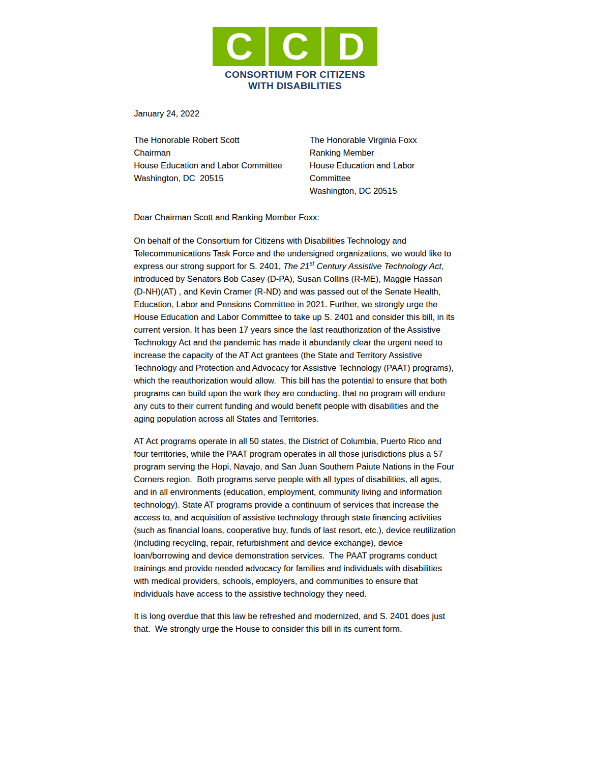CCD
Consortium for Citizens with Disabilities
January 24, 2022
| The Honorable Robert Scott Chairman House Education and Labor Committee Washington, DC 20515 | The Honorable Virginia Foxx Ranking Member House Education and Labor Committee Washington, DC 20515 |
Dear Chairman Scott and Ranking Member Foxx:
On behalf of the Consortium for Citizens with Disabilities Technology and Telecommunications Task Force and the undersigned organizations, we would like to express our strong support for S. 2401, The 21st Century Assistive Technology Act, introduced by Senators Bob Casey (D-PA), Susan Collins (R-ME), Maggie Hassan (D-NH)(AT) , and Kevin Cramer (R-ND) and was passed out of the Senate Health, Education, Labor and Pensions Committee in 2021. Further, we strongly urge the House Education and Labor Committee to take up S. 2401 and consider this bill, in its current version. It has been 17 years since the last reauthorization of the Assistive Technology Act and the pandemic has made it abundantly clear the urgent need to increase the capacity of the AT Act grantees (the State and Territory Assistive Technology and Protection and Advocacy for Assistive Technology (PAAT) programs), which the reauthorization would allow. This bill has the potential to ensure that both programs can build upon the work they are conducting, that no program will endure any cuts to their current funding and would benefit people with disabilities and the aging population across all States and Territories.
AT Act programs operate in all 50 states, the District of Columbia, Puerto Rico and four territories, while the PAAT program operates in all those jurisdictions plus a 57 program serving the Hopi, Navajo, and San Juan Southern Paiute Nations in the Four Corners region. Both programs serve people with all types of disabilities, all ages, and in all environments (education, employment, community living and information technology). State AT programs provide a continuum of services that increase the access to, and acquisition of assistive technology through state financing activities (such as financial loans, cooperative buy, funds of last resort, etc.), device reutilization (including recycling, repair, refurbishment and device exchange), device loan/borrowing and device demonstration services. The PAAT programs conduct trainings and provide needed advocacy for families and individuals with disabilities with medical providers, schools, employers, and communities to ensure that individuals have access to the assistive technology they need.
It is long overdue that this law be refreshed and modernized, and S. 2401 does just that. We strongly urge the House to consider this bill in its current form.